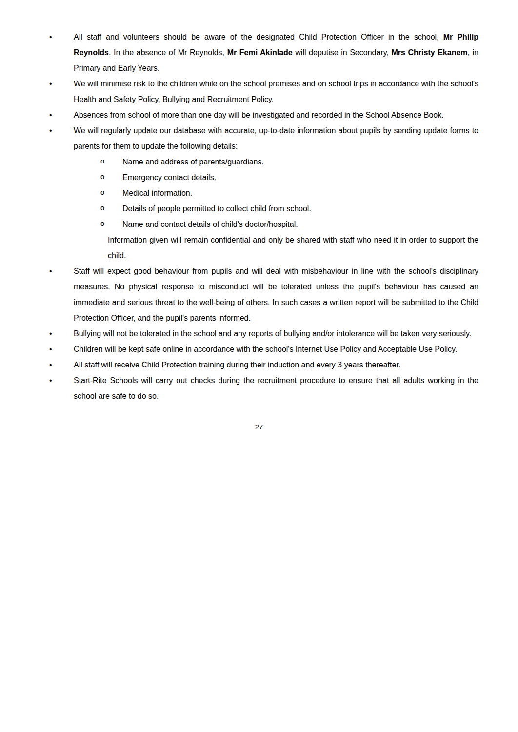All staff and volunteers should be aware of the designated Child Protection Officer in the school, Mr Philip Reynolds. In the absence of Mr Reynolds, Mr Femi Akinlade will deputise in Secondary, Mrs Christy Ekanem, in Primary and Early Years.
We will minimise risk to the children while on the school premises and on school trips in accordance with the school's Health and Safety Policy, Bullying and Recruitment Policy.
Absences from school of more than one day will be investigated and recorded in the School Absence Book.
We will regularly update our database with accurate, up-to-date information about pupils by sending update forms to parents for them to update the following details:
Name and address of parents/guardians.
Emergency contact details.
Medical information.
Details of people permitted to collect child from school.
Name and contact details of child's doctor/hospital.
Information given will remain confidential and only be shared with staff who need it in order to support the child.
Staff will expect good behaviour from pupils and will deal with misbehaviour in line with the school's disciplinary measures. No physical response to misconduct will be tolerated unless the pupil's behaviour has caused an immediate and serious threat to the well-being of others. In such cases a written report will be submitted to the Child Protection Officer, and the pupil's parents informed.
Bullying will not be tolerated in the school and any reports of bullying and/or intolerance will be taken very seriously.
Children will be kept safe online in accordance with the school's Internet Use Policy and Acceptable Use Policy.
All staff will receive Child Protection training during their induction and every 3 years thereafter.
Start-Rite Schools will carry out checks during the recruitment procedure to ensure that all adults working in the school are safe to do so.
27